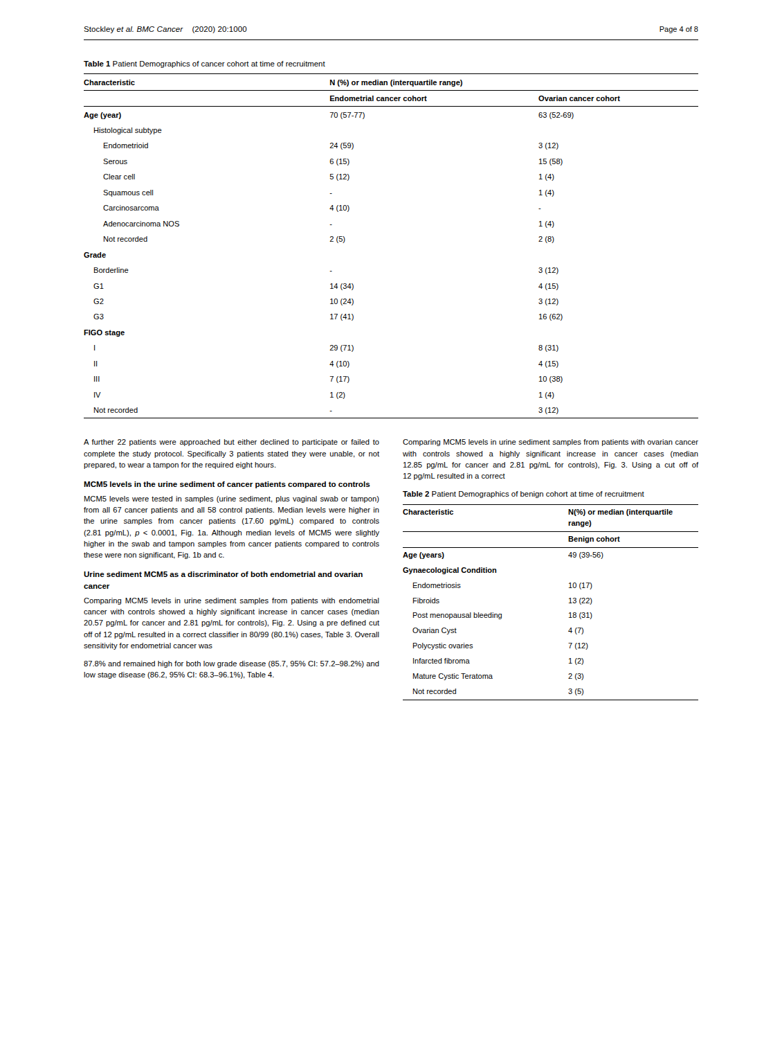Stockley et al. BMC Cancer (2020) 20:1000
Page 4 of 8
Table 1 Patient Demographics of cancer cohort at time of recruitment
| Characteristic | N (%) or median (interquartile range) |
| --- | --- |
| | Endometrial cancer cohort | Ovarian cancer cohort |
| Age (year) | 70 (57-77) | 63 (52-69) |
| Histological subtype | | |
| Endometrioid | 24 (59) | 3 (12) |
| Serous | 6 (15) | 15 (58) |
| Clear cell | 5 (12) | 1 (4) |
| Squamous cell | - | 1 (4) |
| Carcinosarcoma | 4 (10) | - |
| Adenocarcinoma NOS | - | 1 (4) |
| Not recorded | 2 (5) | 2 (8) |
| Grade | | |
| Borderline | - | 3 (12) |
| G1 | 14 (34) | 4 (15) |
| G2 | 10 (24) | 3 (12) |
| G3 | 17 (41) | 16 (62) |
| FIGO stage | | |
| I | 29 (71) | 8 (31) |
| II | 4 (10) | 4 (15) |
| III | 7 (17) | 10 (38) |
| IV | 1 (2) | 1 (4) |
| Not recorded | - | 3 (12) |
A further 22 patients were approached but either declined to participate or failed to complete the study protocol. Specifically 3 patients stated they were unable, or not prepared, to wear a tampon for the required eight hours.
MCM5 levels in the urine sediment of cancer patients compared to controls
MCM5 levels were tested in samples (urine sediment, plus vaginal swab or tampon) from all 67 cancer patients and all 58 control patients. Median levels were higher in the urine samples from cancer patients (17.60 pg/mL) compared to controls (2.81 pg/mL), p < 0.0001, Fig. 1a. Although median levels of MCM5 were slightly higher in the swab and tampon samples from cancer patients compared to controls these were non significant, Fig. 1b and c.
Urine sediment MCM5 as a discriminator of both endometrial and ovarian cancer
Comparing MCM5 levels in urine sediment samples from patients with endometrial cancer with controls showed a highly significant increase in cancer cases (median 20.57 pg/mL for cancer and 2.81 pg/mL for controls), Fig. 2. Using a pre defined cut off of 12 pg/mL resulted in a correct classifier in 80/99 (80.1%) cases, Table 3. Overall sensitivity for endometrial cancer was
87.8% and remained high for both low grade disease (85.7, 95% CI: 57.2–98.2%) and low stage disease (86.2, 95% CI: 68.3–96.1%), Table 4.
Comparing MCM5 levels in urine sediment samples from patients with ovarian cancer with controls showed a highly significant increase in cancer cases (median 12.85 pg/mL for cancer and 2.81 pg/mL for controls), Fig. 3. Using a cut off of 12 pg/mL resulted in a correct
Table 2 Patient Demographics of benign cohort at time of recruitment
| Characteristic | N(%) or median (interquartile range) |
| --- | --- |
| | Benign cohort |
| Age (years) | 49 (39-56) |
| Gynaecological Condition | |
| Endometriosis | 10 (17) |
| Fibroids | 13 (22) |
| Post menopausal bleeding | 18 (31) |
| Ovarian Cyst | 4 (7) |
| Polycystic ovaries | 7 (12) |
| Infarcted fibroma | 1 (2) |
| Mature Cystic Teratoma | 2 (3) |
| Not recorded | 3 (5) |